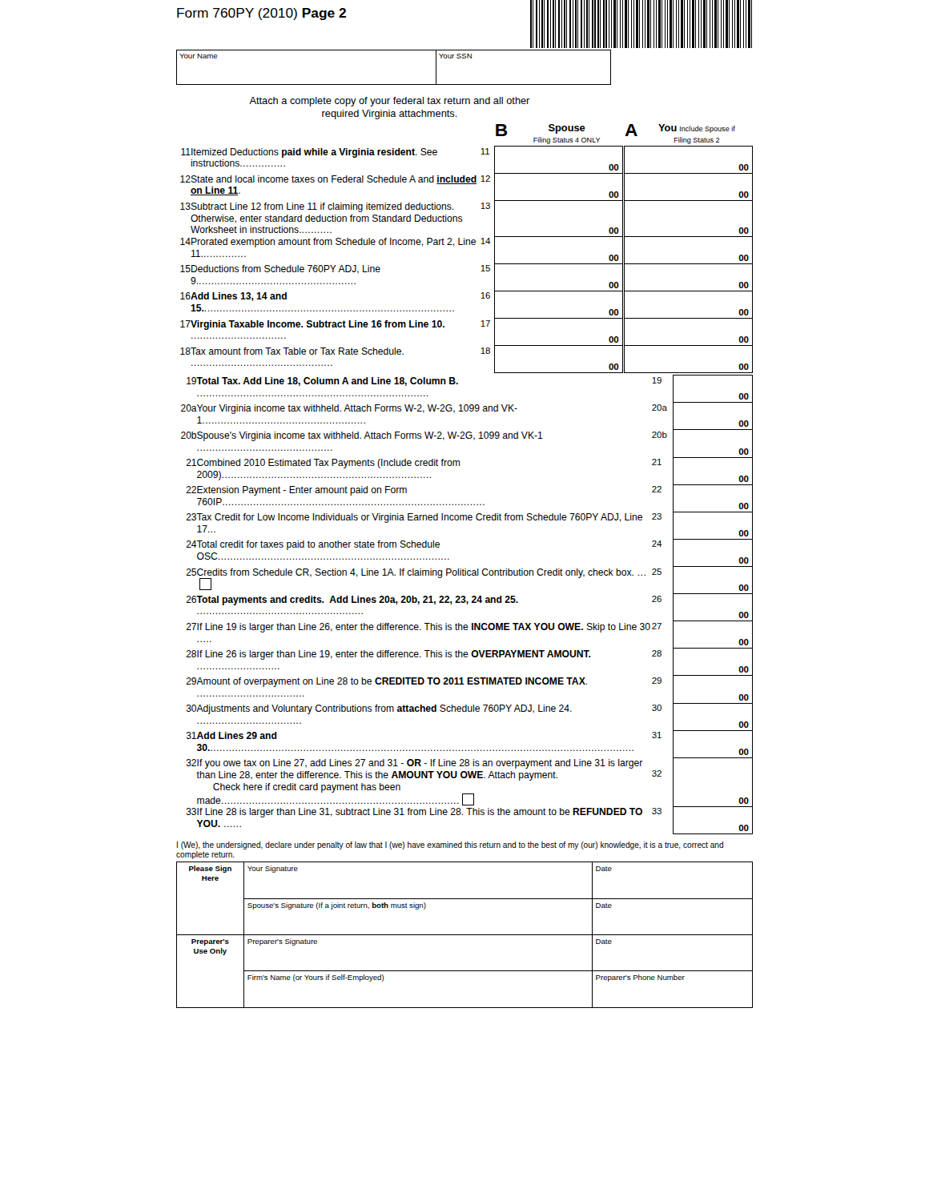Form 760PY (2010) Page 2
| Your Name | Your SSN |
Attach a complete copy of your federal tax return and all other
required Virginia attachments.
| | | | B Spouse Filing Status 4 ONLY | | A You Include Spouse if Filing Status 2 |
| 11 | Itemized Deductions paid while a Virginia resident . See instructions ............... | 11 | 00 | | 00 |
| 12 | State and local income taxes on Federal Schedule A and included on Line 11 . | 12 | 00 | | 00 |
| 13 | Subtract Line 12 from Line 11 if claiming itemized deductions. Otherwise, enter standard deduction from Standard Deductions Worksheet in instructions. .......... | 13 | 00 | | 00 |
| 14 | Prorated exemption amount from Schedule of Income, Part 2, Line 11. .............. | 14 | 00 | | 00 |
| 15 | Deductions from Schedule 760PY ADJ, Line 9. ................................................... | 15 | 00 | | 00 |
| 16 | Add Lines 13, 14 and 15. ................................................................................. | 16 | 00 | | 00 |
| 17 | Virginia Taxable Income. Subtract Line 16 from Line 10. ............................... | 17 | 00 | | 00 |
| 18 | Tax amount from Tax Table or Tax Rate Schedule. .............................................. | 18 | 00 | | 00 |
| 19 | Total Tax. Add Line 18, Column A and Line 18, Column B. ........................................................................... | 19 | 00 |
| 20a | Your Virginia income tax withheld. Attach Forms W-2, W-2G, 1099 and VK-1 ..................................................... | 20a | 00 |
| 20b | Spouse's Virginia income tax withheld. Attach Forms W-2, W-2G, 1099 and VK-1 ............................................ | 20b | 00 |
| 21 | Combined 2010 Estimated Tax Payments (Include credit from 2009) .................................................................... | 21 | 00 |
| 22 | Extension Payment - Enter amount paid on Form 760IP ..................................................................................... | 22 | 00 |
| 23 | Tax Credit for Low Income Individuals or Virginia Earned Income Credit from Schedule 760PY ADJ, Line 17. .. | 23 | 00 |
| 24 | Total credit for taxes paid to another state from Schedule OSC ........................................................................... | 24 | 00 |
| 25 | Credits from Schedule CR, Section 4, Line 1A. If claiming Political Contribution Credit only, check box. ... | 25 | 00 |
| 26 | Total payments and credits. Add Lines 20a, 20b, 21, 22, 23, 24 and 25. ...................................................... | 26 | 00 |
| 27 | If Line 19 is larger than Line 26, enter the difference. This is the INCOME TAX YOU OWE. Skip to Line 30 ..... | 27 | 00 |
| 28 | If Line 26 is larger than Line 19, enter the difference. This is the OVERPAYMENT AMOUNT. ........................... | 28 | 00 |
| 29 | Amount of overpayment on Line 28 to be CREDITED TO 2011 ESTIMATED INCOME TAX . ................................... | 29 | 00 |
| 30 | Adjustments and Voluntary Contributions from attached Schedule 760PY ADJ, Line 24. .................................. | 30 | 00 |
| 31 | Add Lines 29 and 30. ......................................................................................................................................... | 31 | 00 |
| 32 | If you owe tax on Line 27, add Lines 27 and 31 - OR - If Line 28 is an overpayment and Line 31 is larger than Line 28, enter the difference. This is the AMOUNT YOU OWE . Attach payment. Check here if credit card payment has been made ............................................................................. | 32 | 00 |
| 33 | If Line 28 is larger than Line 31, subtract Line 31 from Line 28. This is the amount to be REFUNDED TO YOU. ...... | 33 | 00 |
I (We), the undersigned, declare under penalty of law that I (we) have examined this return and to the best of my (our) knowledge, it is a true, correct and complete return.
| Please Sign Here | Your Signature | Date |
| Spouse's Signature (If a joint return, both must sign) | Date |
| Preparer's Use Only | Preparer's Signature | Date |
| Firm's Name (or Yours if Self-Employed) | Preparer's Phone Number |